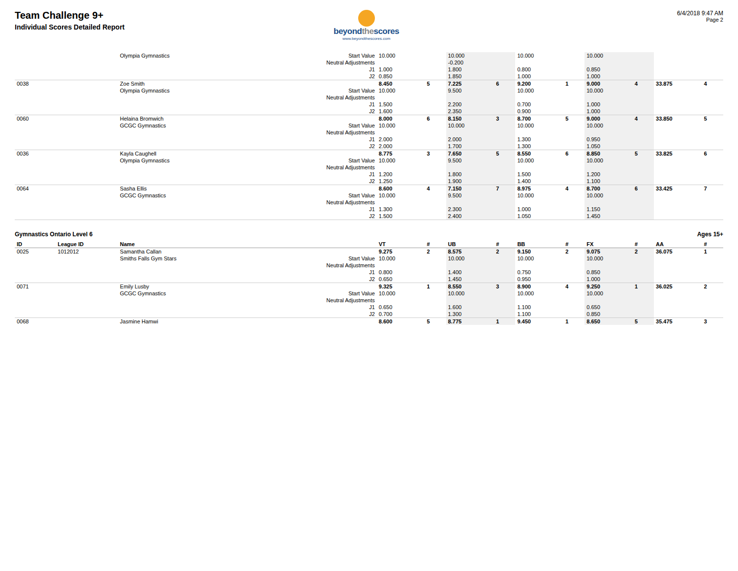Team Challenge 9+
Individual Scores Detailed Report
beyondthescores
www.beyondthescores.com
6/4/2018 9:47 AM
Page 2
| | | Olympia Gymnastics | Start Value | 10.000 | | 10.000 | | 10.000 | | 10.000 | | | |
| | | | Neutral Adjustments | | | -0.200 | | | | | | | |
| | | | J1 | 1.000 | | 1.800 | | 0.800 | | 0.850 | | | |
| | | | J2 | 0.850 | | 1.850 | | 1.000 | | 1.000 | | | |
| 0038 | | Zoe Smith | | 8.450 | 5 | 7.225 | 6 | 9.200 | 1 | 9.000 | 4 | 33.875 | 4 |
| | | Olympia Gymnastics | Start Value | 10.000 | | 9.500 | | 10.000 | | 10.000 | | | |
| | | | Neutral Adjustments | | | | | | | | | | |
| | | | J1 | 1.500 | | 2.200 | | 0.700 | | 1.000 | | | |
| | | | J2 | 1.600 | | 2.350 | | 0.900 | | 1.000 | | | |
| 0060 | | Helaina Bromwich | | 8.000 | 6 | 8.150 | 3 | 8.700 | 5 | 9.000 | 4 | 33.850 | 5 |
| | | GCGC Gymnastics | Start Value | 10.000 | | 10.000 | | 10.000 | | 10.000 | | | |
| | | | Neutral Adjustments | | | | | | | | | | |
| | | | J1 | 2.000 | | 2.000 | | 1.300 | | 0.950 | | | |
| | | | J2 | 2.000 | | 1.700 | | 1.300 | | 1.050 | | | |
| 0036 | | Kayla Caughell | | 8.775 | 3 | 7.650 | 5 | 8.550 | 6 | 8.850 | 5 | 33.825 | 6 |
| | | Olympia Gymnastics | Start Value | 10.000 | | 9.500 | | 10.000 | | 10.000 | | | |
| | | | Neutral Adjustments | | | | | | | | | | |
| | | | J1 | 1.200 | | 1.800 | | 1.500 | | 1.200 | | | |
| | | | J2 | 1.250 | | 1.900 | | 1.400 | | 1.100 | | | |
| 0064 | | Sasha Ellis | | 8.600 | 4 | 7.150 | 7 | 8.975 | 4 | 8.700 | 6 | 33.425 | 7 |
| | | GCGC Gymnastics | Start Value | 10.000 | | 9.500 | | 10.000 | | 10.000 | | | |
| | | | Neutral Adjustments | | | | | | | | | | |
| | | | J1 | 1.300 | | 2.300 | | 1.000 | | 1.150 | | | |
| | | | J2 | 1.500 | | 2.400 | | 1.050 | | 1.450 | | | |
Gymnastics Ontario Level 6
Ages 15+
| ID | League ID | Name | | VT | # | UB | # | BB | # | FX | # | AA | # |
| --- | --- | --- | --- | --- | --- | --- | --- | --- | --- | --- | --- | --- | --- |
| 0025 | 1012012 | Samantha Callan | | 9.275 | 2 | 8.575 | 2 | 9.150 | 2 | 9.075 | 2 | 36.075 | 1 |
| | | Smiths Falls Gym Stars | Start Value | 10.000 | | 10.000 | | 10.000 | | 10.000 | | | |
| | | | Neutral Adjustments | | | | | | | | | | |
| | | | J1 | 0.800 | | 1.400 | | 0.750 | | 0.850 | | | |
| | | | J2 | 0.650 | | 1.450 | | 0.950 | | 1.000 | | | |
| 0071 | | Emily Lusby | | 9.325 | 1 | 8.550 | 3 | 8.900 | 4 | 9.250 | 1 | 36.025 | 2 |
| | | GCGC Gymnastics | Start Value | 10.000 | | 10.000 | | 10.000 | | 10.000 | | | |
| | | | Neutral Adjustments | | | | | | | | | | |
| | | | J1 | 0.650 | | 1.600 | | 1.100 | | 0.650 | | | |
| | | | J2 | 0.700 | | 1.300 | | 1.100 | | 0.850 | | | |
| 0068 | | Jasmine Hamwi | | 8.600 | 5 | 8.775 | 1 | 9.450 | 1 | 8.650 | 5 | 35.475 | 3 |